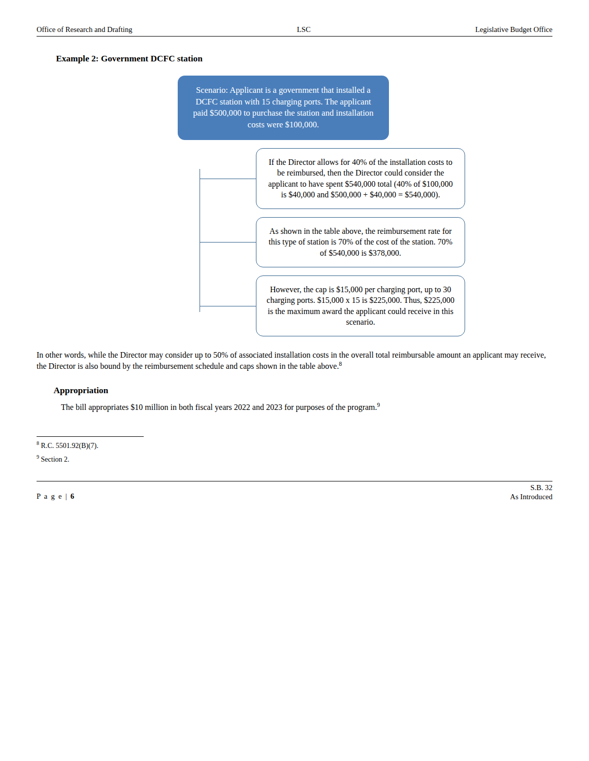Office of Research and Drafting
LSC
Legislative Budget Office
Example 2: Government DCFC station
Scenario: Applicant is a government that installed a DCFC station with 15 charging ports. The applicant paid $500,000 to purchase the station and installation costs were $100,000.
If the Director allows for 40% of the installation costs to be reimbursed, then the Director could consider the applicant to have spent $540,000 total (40% of $100,000 is $40,000 and $500,000 + $40,000 = $540,000).
As shown in the table above, the reimbursement rate for this type of station is 70% of the cost of the station. 70% of $540,000 is $378,000.
However, the cap is $15,000 per charging port, up to 30 charging ports. $15,000 x 15 is $225,000. Thus, $225,000 is the maximum award the applicant could receive in this scenario.
In other words, while the Director may consider up to 50% of associated installation costs in the overall total reimbursable amount an applicant may receive, the Director is also bound by the reimbursement schedule and caps shown in the table above.8
Appropriation
The bill appropriates $10 million in both fiscal years 2022 and 2023 for purposes of the program.9
8 R.C. 5501.92(B)(7).
9 Section 2.
P a g e | 6
S.B. 32
As Introduced